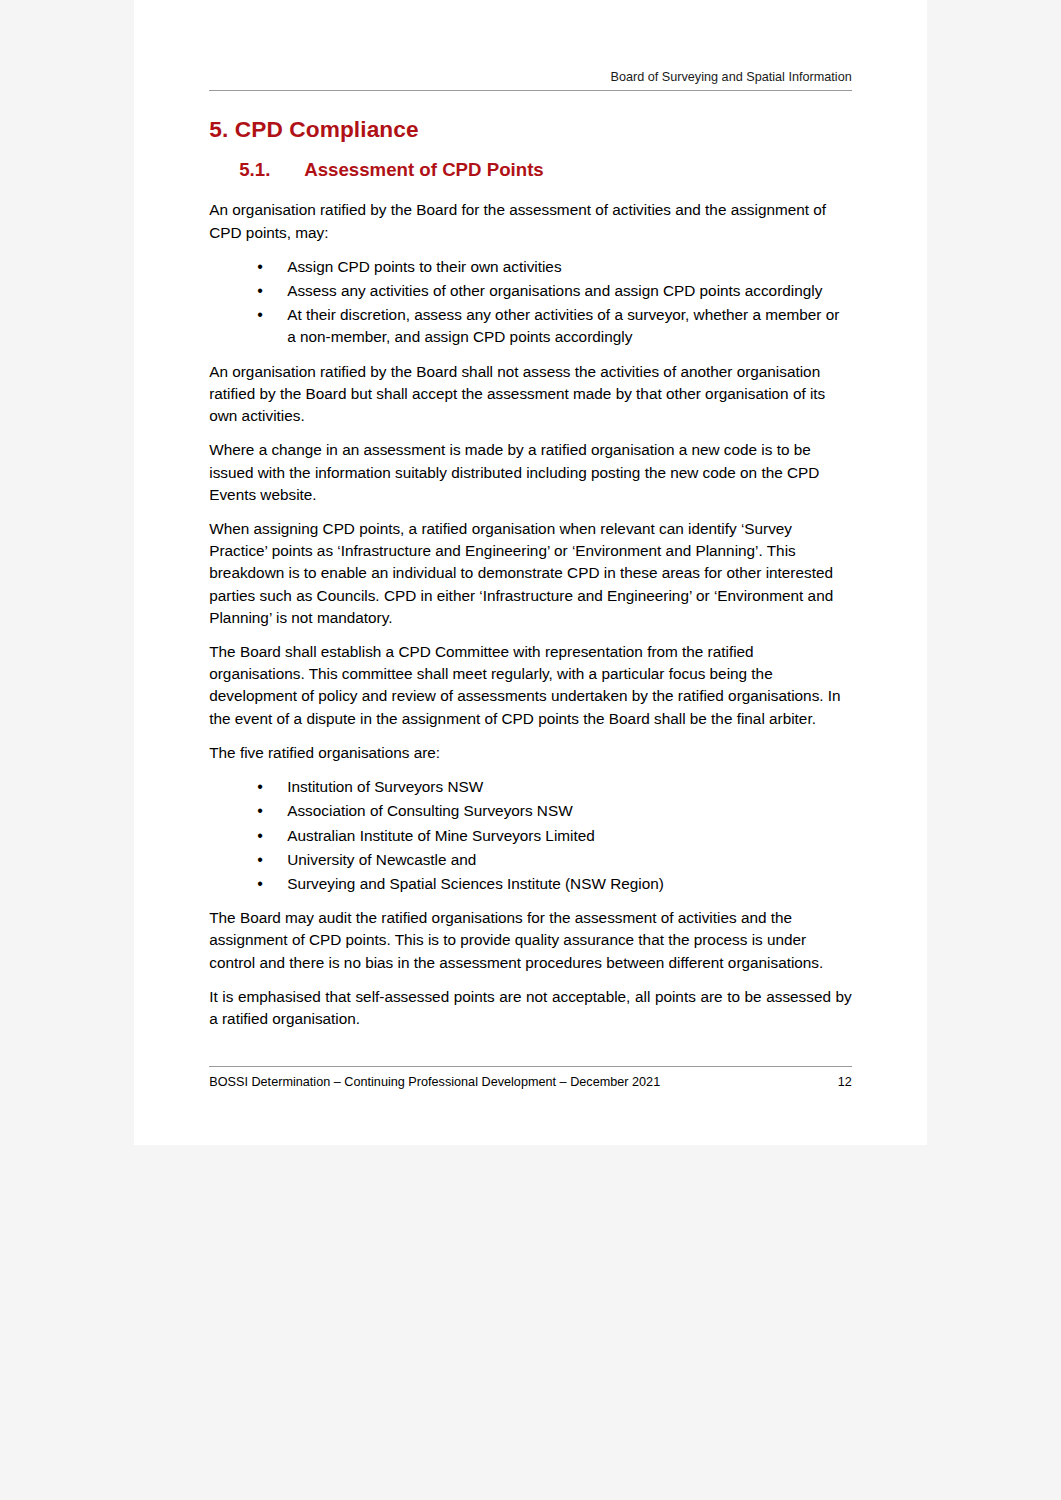Board of Surveying and Spatial Information
5. CPD Compliance
5.1. Assessment of CPD Points
An organisation ratified by the Board for the assessment of activities and the assignment of CPD points, may:
Assign CPD points to their own activities
Assess any activities of other organisations and assign CPD points accordingly
At their discretion, assess any other activities of a surveyor, whether a member or a non-member, and assign CPD points accordingly
An organisation ratified by the Board shall not assess the activities of another organisation ratified by the Board but shall accept the assessment made by that other organisation of its own activities.
Where a change in an assessment is made by a ratified organisation a new code is to be issued with the information suitably distributed including posting the new code on the CPD Events website.
When assigning CPD points, a ratified organisation when relevant can identify ‘Survey Practice’ points as ‘Infrastructure and Engineering’ or ‘Environment and Planning’. This breakdown is to enable an individual to demonstrate CPD in these areas for other interested parties such as Councils. CPD in either ‘Infrastructure and Engineering’ or ‘Environment and Planning’ is not mandatory.
The Board shall establish a CPD Committee with representation from the ratified organisations. This committee shall meet regularly, with a particular focus being the development of policy and review of assessments undertaken by the ratified organisations. In the event of a dispute in the assignment of CPD points the Board shall be the final arbiter.
The five ratified organisations are:
Institution of Surveyors NSW
Association of Consulting Surveyors NSW
Australian Institute of Mine Surveyors Limited
University of Newcastle and
Surveying and Spatial Sciences Institute (NSW Region)
The Board may audit the ratified organisations for the assessment of activities and the assignment of CPD points. This is to provide quality assurance that the process is under control and there is no bias in the assessment procedures between different organisations.
It is emphasised that self-assessed points are not acceptable, all points are to be assessed by a ratified organisation.
BOSSI Determination – Continuing Professional Development – December 2021 12